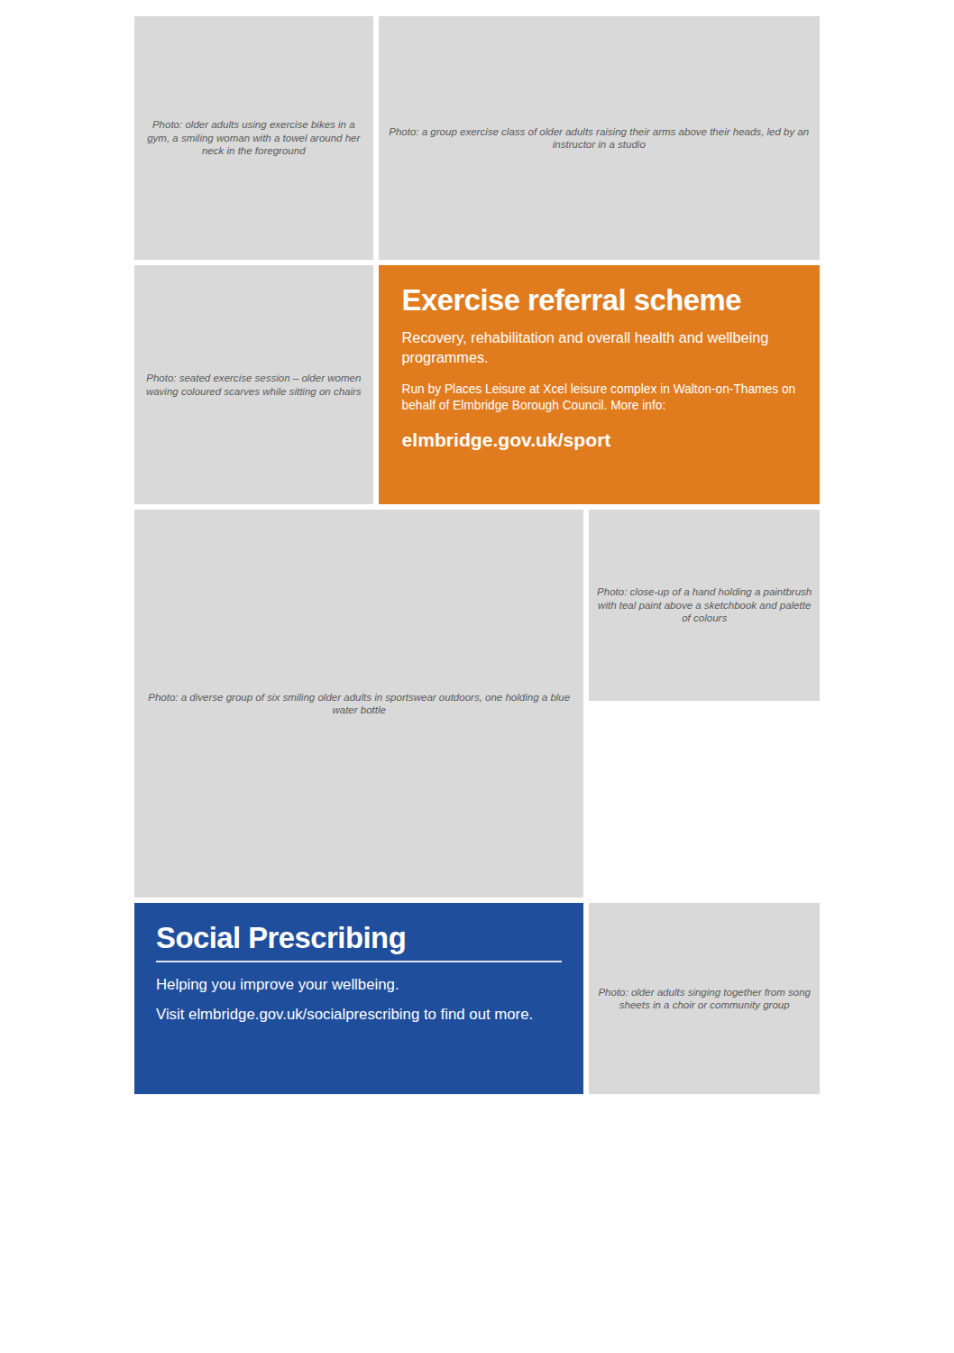Photo: older adults using exercise bikes in a gym, a smiling woman with a towel around her neck in the foreground
Photo: a group exercise class of older adults raising their arms above their heads, led by an instructor in a studio
Photo: seated exercise session – older women waving coloured scarves while sitting on chairs
Exercise referral scheme
Recovery, rehabilitation and overall health and wellbeing programmes.
Run by Places Leisure at Xcel leisure complex in Walton-on-Thames on behalf of Elmbridge Borough Council. More info:
elmbridge.gov.uk/sport
Photo: a diverse group of six smiling older adults in sportswear outdoors, one holding a blue water bottle
Photo: close-up of a hand holding a paintbrush with teal paint above a sketchbook and palette of colours
Social Prescribing
Helping you improve your wellbeing.
Visit elmbridge.gov.uk/socialprescribing to find out more.
Photo: older adults singing together from song sheets in a choir or community group